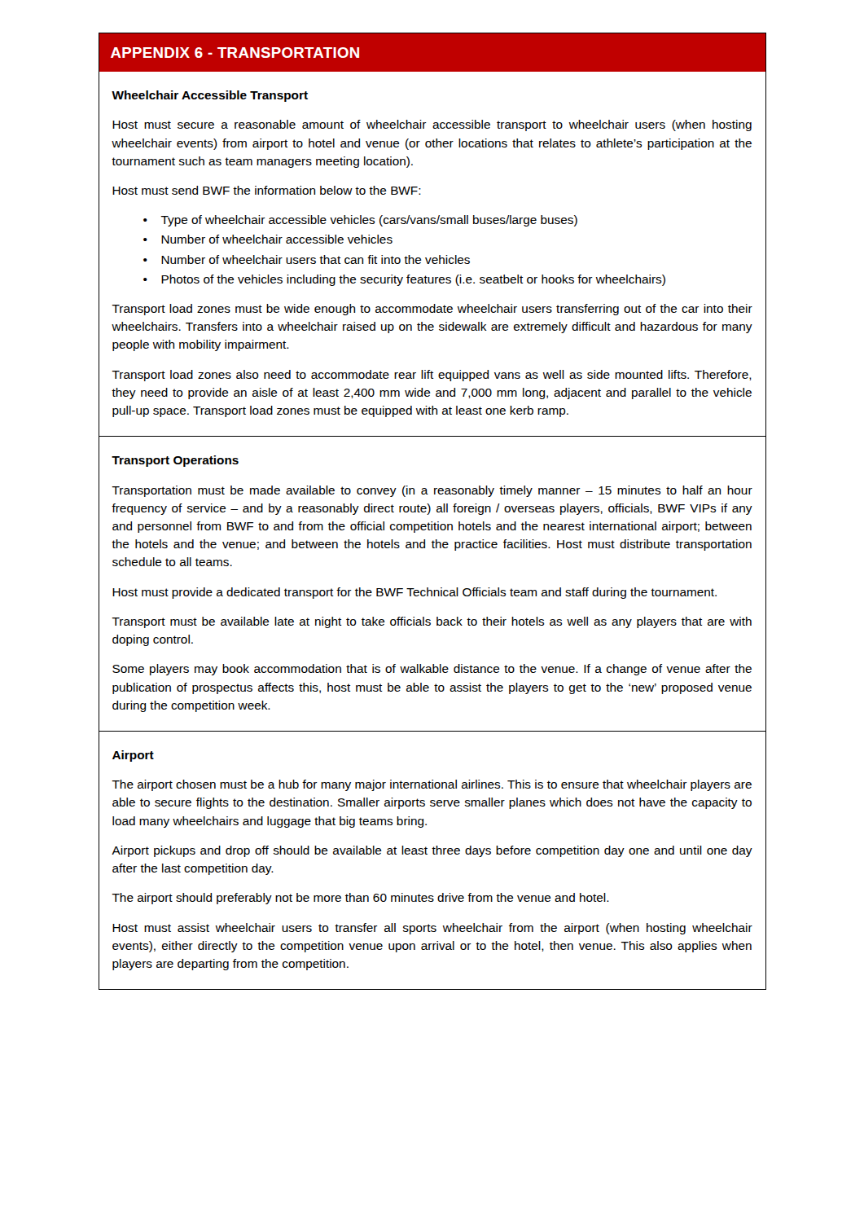APPENDIX 6 - TRANSPORTATION
Wheelchair Accessible Transport
Host must secure a reasonable amount of wheelchair accessible transport to wheelchair users (when hosting wheelchair events) from airport to hotel and venue (or other locations that relates to athlete’s participation at the tournament such as team managers meeting location).
Host must send BWF the information below to the BWF:
Type of wheelchair accessible vehicles (cars/vans/small buses/large buses)
Number of wheelchair accessible vehicles
Number of wheelchair users that can fit into the vehicles
Photos of the vehicles including the security features (i.e. seatbelt or hooks for wheelchairs)
Transport load zones must be wide enough to accommodate wheelchair users transferring out of the car into their wheelchairs. Transfers into a wheelchair raised up on the sidewalk are extremely difficult and hazardous for many people with mobility impairment.
Transport load zones also need to accommodate rear lift equipped vans as well as side mounted lifts. Therefore, they need to provide an aisle of at least 2,400 mm wide and 7,000 mm long, adjacent and parallel to the vehicle pull-up space. Transport load zones must be equipped with at least one kerb ramp.
Transport Operations
Transportation must be made available to convey (in a reasonably timely manner – 15 minutes to half an hour frequency of service – and by a reasonably direct route) all foreign / overseas players, officials, BWF VIPs if any and personnel from BWF to and from the official competition hotels and the nearest international airport; between the hotels and the venue; and between the hotels and the practice facilities. Host must distribute transportation schedule to all teams.
Host must provide a dedicated transport for the BWF Technical Officials team and staff during the tournament.
Transport must be available late at night to take officials back to their hotels as well as any players that are with doping control.
Some players may book accommodation that is of walkable distance to the venue. If a change of venue after the publication of prospectus affects this, host must be able to assist the players to get to the ‘new’ proposed venue during the competition week.
Airport
The airport chosen must be a hub for many major international airlines. This is to ensure that wheelchair players are able to secure flights to the destination. Smaller airports serve smaller planes which does not have the capacity to load many wheelchairs and luggage that big teams bring.
Airport pickups and drop off should be available at least three days before competition day one and until one day after the last competition day.
The airport should preferably not be more than 60 minutes drive from the venue and hotel.
Host must assist wheelchair users to transfer all sports wheelchair from the airport (when hosting wheelchair events), either directly to the competition venue upon arrival or to the hotel, then venue. This also applies when players are departing from the competition.